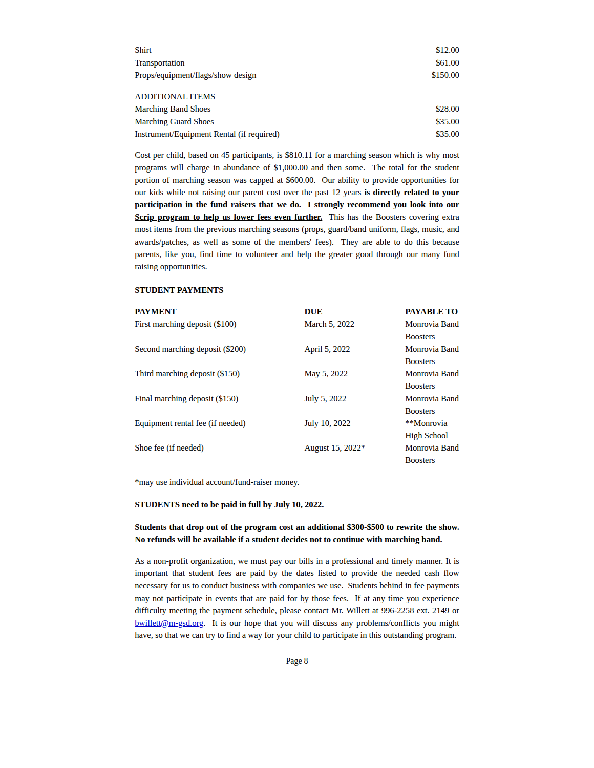| Shirt | $12.00 |
| Transportation | $61.00 |
| Props/equipment/flags/show design | $150.00 |
| ADDITIONAL ITEMS |
| Marching Band Shoes | $28.00 |
| Marching Guard Shoes | $35.00 |
| Instrument/Equipment Rental (if required) | $35.00 |
Cost per child, based on 45 participants, is $810.11 for a marching season which is why most programs will charge in abundance of $1,000.00 and then some. The total for the student portion of marching season was capped at $600.00. Our ability to provide opportunities for our kids while not raising our parent cost over the past 12 years is directly related to your participation in the fund raisers that we do. I strongly recommend you look into our Scrip program to help us lower fees even further. This has the Boosters covering extra most items from the previous marching seasons (props, guard/band uniform, flags, music, and awards/patches, as well as some of the members' fees). They are able to do this because parents, like you, find time to volunteer and help the greater good through our many fund raising opportunities.
STUDENT PAYMENTS
| PAYMENT | DUE | PAYABLE TO |
| --- | --- | --- |
| First marching deposit ($100) | March 5, 2022 | Monrovia Band Boosters |
| Second marching deposit ($200) | April 5, 2022 | Monrovia Band Boosters |
| Third marching deposit ($150) | May 5, 2022 | Monrovia Band Boosters |
| Final marching deposit ($150) | July 5, 2022 | Monrovia Band Boosters |
| Equipment rental fee (if needed) | July 10, 2022 | **Monrovia High School |
| Shoe fee (if needed) | August 15, 2022* | Monrovia Band Boosters |
*may use individual account/fund-raiser money.
STUDENTS need to be paid in full by July 10, 2022.
Students that drop out of the program cost an additional $300-$500 to rewrite the show. No refunds will be available if a student decides not to continue with marching band.
As a non-profit organization, we must pay our bills in a professional and timely manner. It is important that student fees are paid by the dates listed to provide the needed cash flow necessary for us to conduct business with companies we use. Students behind in fee payments may not participate in events that are paid for by those fees. If at any time you experience difficulty meeting the payment schedule, please contact Mr. Willett at 996-2258 ext. 2149 or bwillett@m-gsd.org. It is our hope that you will discuss any problems/conflicts you might have, so that we can try to find a way for your child to participate in this outstanding program.
Page 8